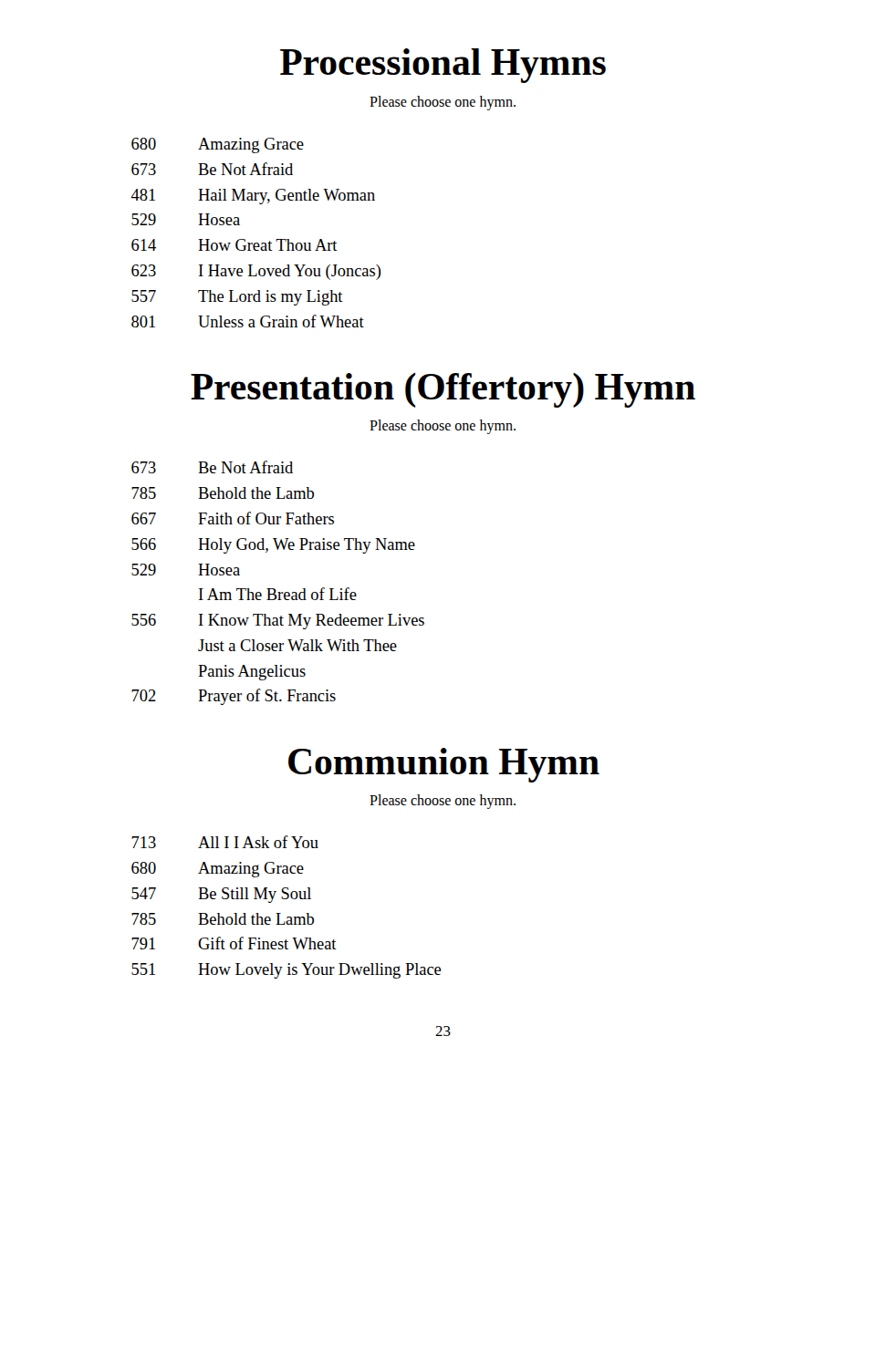Processional Hymns
Please choose one hymn.
| 680 | Amazing Grace |
| 673 | Be Not Afraid |
| 481 | Hail Mary, Gentle Woman |
| 529 | Hosea |
| 614 | How Great Thou Art |
| 623 | I Have Loved You (Joncas) |
| 557 | The Lord is my Light |
| 801 | Unless a Grain of Wheat |
Presentation (Offertory) Hymn
Please choose one hymn.
| 673 | Be Not Afraid |
| 785 | Behold the Lamb |
| 667 | Faith of Our Fathers |
| 566 | Holy God, We Praise Thy Name |
| 529 | Hosea |
| | I Am The Bread of Life |
| 556 | I Know That My Redeemer Lives |
| | Just a Closer Walk With Thee |
| | Panis Angelicus |
| 702 | Prayer of St. Francis |
Communion Hymn
Please choose one hymn.
| 713 | All I I Ask of You |
| 680 | Amazing Grace |
| 547 | Be Still My Soul |
| 785 | Behold the Lamb |
| 791 | Gift of Finest Wheat |
| 551 | How Lovely is Your Dwelling Place |
23